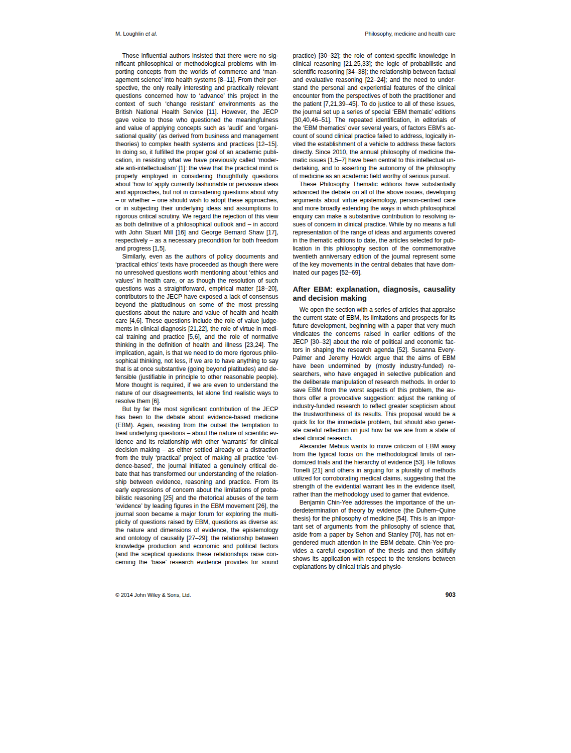M. Loughlin et al.
Philosophy, medicine and health care
Those influential authors insisted that there were no significant philosophical or methodological problems with importing concepts from the worlds of commerce and ‘management science’ into health systems [8–11]. From their perspective, the only really interesting and practically relevant questions concerned how to ‘advance’ this project in the context of such ‘change resistant’ environments as the British National Health Service [11]. However, the JECP gave voice to those who questioned the meaningfulness and value of applying concepts such as ‘audit’ and ‘organisational quality’ (as derived from business and management theories) to complex health systems and practices [12–15]. In doing so, it fulfilled the proper goal of an academic publication, in resisting what we have previously called ‘moderate anti-intellectualism’ [1]: the view that the practical mind is properly employed in considering thoughtfully questions about ‘how to’ apply currently fashionable or pervasive ideas and approaches, but not in considering questions about why – or whether – one should wish to adopt these approaches, or in subjecting their underlying ideas and assumptions to rigorous critical scrutiny. We regard the rejection of this view as both definitive of a philosophical outlook and – in accord with John Stuart Mill [16] and George Bernard Shaw [17], respectively – as a necessary precondition for both freedom and progress [1,5].
Similarly, even as the authors of policy documents and ‘practical ethics’ texts have proceeded as though there were no unresolved questions worth mentioning about ‘ethics and values’ in health care, or as though the resolution of such questions was a straightforward, empirical matter [18–20], contributors to the JECP have exposed a lack of consensus beyond the platitudinous on some of the most pressing questions about the nature and value of health and health care [4,6]. These questions include the role of value judgements in clinical diagnosis [21,22], the role of virtue in medical training and practice [5,6], and the role of normative thinking in the definition of health and illness [23,24]. The implication, again, is that we need to do more rigorous philosophical thinking, not less, if we are to have anything to say that is at once substantive (going beyond platitudes) and defensible (justifiable in principle to other reasonable people). More thought is required, if we are even to understand the nature of our disagreements, let alone find realistic ways to resolve them [6].
But by far the most significant contribution of the JECP has been to the debate about evidence-based medicine (EBM). Again, resisting from the outset the temptation to treat underlying questions – about the nature of scientific evidence and its relationship with other ‘warrants’ for clinical decision making – as either settled already or a distraction from the truly ‘practical’ project of making all practice ‘evidence-based’, the journal initiated a genuinely critical debate that has transformed our understanding of the relationship between evidence, reasoning and practice. From its early expressions of concern about the limitations of probabilistic reasoning [25] and the rhetorical abuses of the term ‘evidence’ by leading figures in the EBM movement [26], the journal soon became a major forum for exploring the multiplicity of questions raised by EBM, questions as diverse as: the nature and dimensions of evidence, the epistemology and ontology of causality [27–29]; the relationship between knowledge production and economic and political factors (and the sceptical questions these relationships raise concerning the ‘base’ research evidence provides for sound practice) [30–32]; the role of context-specific knowledge in clinical reasoning [21,25,33]; the logic of probabilistic and scientific reasoning [34–38]; the relationship between factual and evaluative reasoning [22–24]; and the need to understand the personal and experiential features of the clinical encounter from the perspectives of both the practitioner and the patient [7,21,39–45]. To do justice to all of these issues, the journal set up a series of special ‘EBM thematic’ editions [30,40,46–51]. The repeated identification, in editorials of the ‘EBM thematics’ over several years, of factors EBM’s account of sound clinical practice failed to address, logically invited the establishment of a vehicle to address these factors directly. Since 2010, the annual philosophy of medicine thematic issues [1,5–7] have been central to this intellectual undertaking, and to asserting the autonomy of the philosophy of medicine as an academic field worthy of serious pursuit.
These Philosophy Thematic editions have substantially advanced the debate on all of the above issues, developing arguments about virtue epistemology, person-centred care and more broadly extending the ways in which philosophical enquiry can make a substantive contribution to resolving issues of concern in clinical practice. While by no means a full representation of the range of ideas and arguments covered in the thematic editions to date, the articles selected for publication in this philosophy section of the commemorative twentieth anniversary edition of the journal represent some of the key movements in the central debates that have dominated our pages [52–69].
After EBM: explanation, diagnosis, causality and decision making
We open the section with a series of articles that appraise the current state of EBM, its limitations and prospects for its future development, beginning with a paper that very much vindicates the concerns raised in earlier editions of the JECP [30–32] about the role of political and economic factors in shaping the research agenda [52]. Susanna Every-Palmer and Jeremy Howick argue that the aims of EBM have been undermined by (mostly industry-funded) researchers, who have engaged in selective publication and the deliberate manipulation of research methods. In order to save EBM from the worst aspects of this problem, the authors offer a provocative suggestion: adjust the ranking of industry-funded research to reflect greater scepticism about the trustworthiness of its results. This proposal would be a quick fix for the immediate problem, but should also generate careful reflection on just how far we are from a state of ideal clinical research.
Alexander Mebius wants to move criticism of EBM away from the typical focus on the methodological limits of randomized trials and the hierarchy of evidence [53]. He follows Tonelli [21] and others in arguing for a plurality of methods utilized for corroborating medical claims, suggesting that the strength of the evidential warrant lies in the evidence itself, rather than the methodology used to garner that evidence.
Benjamin Chin-Yee addresses the importance of the underdetermination of theory by evidence (the Duhem–Quine thesis) for the philosophy of medicine [54]. This is an important set of arguments from the philosophy of science that, aside from a paper by Sehon and Stanley [70], has not engendered much attention in the EBM debate. Chin-Yee provides a careful exposition of the thesis and then skilfully shows its application with respect to the tensions between explanations by clinical trials and physio-
© 2014 John Wiley & Sons, Ltd.
903